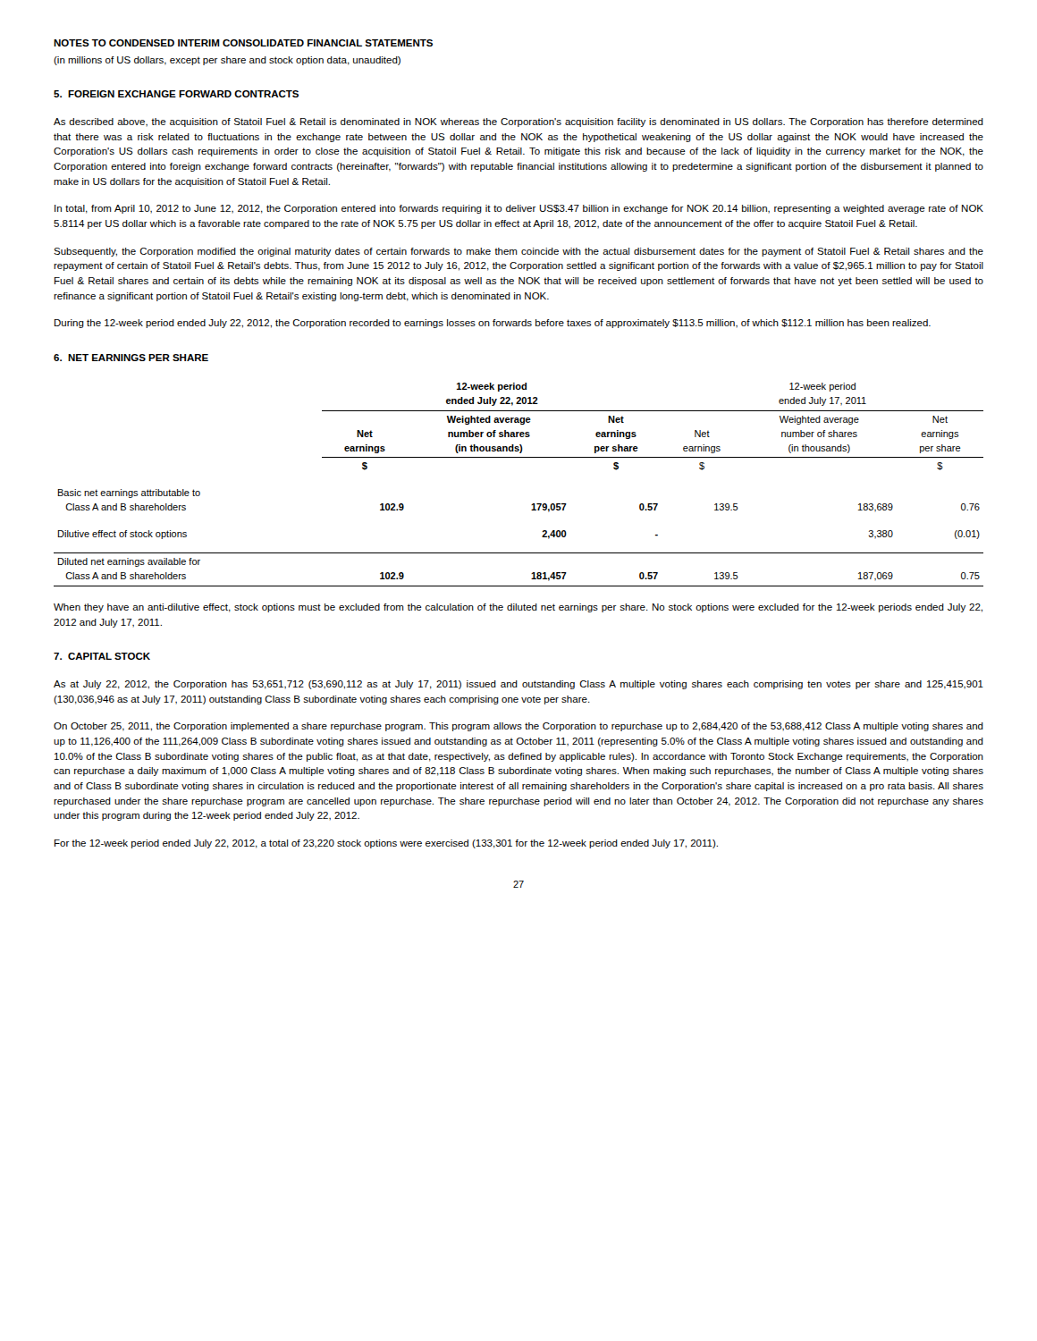NOTES TO CONDENSED INTERIM CONSOLIDATED FINANCIAL STATEMENTS
(in millions of US dollars, except per share and stock option data, unaudited)
5. FOREIGN EXCHANGE FORWARD CONTRACTS
As described above, the acquisition of Statoil Fuel & Retail is denominated in NOK whereas the Corporation's acquisition facility is denominated in US dollars. The Corporation has therefore determined that there was a risk related to fluctuations in the exchange rate between the US dollar and the NOK as the hypothetical weakening of the US dollar against the NOK would have increased the Corporation's US dollars cash requirements in order to close the acquisition of Statoil Fuel & Retail. To mitigate this risk and because of the lack of liquidity in the currency market for the NOK, the Corporation entered into foreign exchange forward contracts (hereinafter, "forwards") with reputable financial institutions allowing it to predetermine a significant portion of the disbursement it planned to make in US dollars for the acquisition of Statoil Fuel & Retail.
In total, from April 10, 2012 to June 12, 2012, the Corporation entered into forwards requiring it to deliver US$3.47 billion in exchange for NOK 20.14 billion, representing a weighted average rate of NOK 5.8114 per US dollar which is a favorable rate compared to the rate of NOK 5.75 per US dollar in effect at April 18, 2012, date of the announcement of the offer to acquire Statoil Fuel & Retail.
Subsequently, the Corporation modified the original maturity dates of certain forwards to make them coincide with the actual disbursement dates for the payment of Statoil Fuel & Retail shares and the repayment of certain of Statoil Fuel & Retail's debts. Thus, from June 15 2012 to July 16, 2012, the Corporation settled a significant portion of the forwards with a value of $2,965.1 million to pay for Statoil Fuel & Retail shares and certain of its debts while the remaining NOK at its disposal as well as the NOK that will be received upon settlement of forwards that have not yet been settled will be used to refinance a significant portion of Statoil Fuel & Retail's existing long-term debt, which is denominated in NOK.
During the 12-week period ended July 22, 2012, the Corporation recorded to earnings losses on forwards before taxes of approximately $113.5 million, of which $112.1 million has been realized.
6. NET EARNINGS PER SHARE
| | 12-week period ended July 22, 2012 | 12-week period ended July 17, 2011 |
| | Net earnings | Weighted average number of shares (in thousands) | Net earnings per share | Net earnings | Weighted average number of shares (in thousands) | Net earnings per share |
| | $ | | $ | $ | | $ |
| Basic net earnings attributable to Class A and B shareholders | 102.9 | 179,057 | 0.57 | 139.5 | 183,689 | 0.76 |
| Dilutive effect of stock options | | 2,400 | - | | 3,380 | (0.01) |
| Diluted net earnings available for Class A and B shareholders | 102.9 | 181,457 | 0.57 | 139.5 | 187,069 | 0.75 |
When they have an anti-dilutive effect, stock options must be excluded from the calculation of the diluted net earnings per share. No stock options were excluded for the 12-week periods ended July 22, 2012 and July 17, 2011.
7. CAPITAL STOCK
As at July 22, 2012, the Corporation has 53,651,712 (53,690,112 as at July 17, 2011) issued and outstanding Class A multiple voting shares each comprising ten votes per share and 125,415,901 (130,036,946 as at July 17, 2011) outstanding Class B subordinate voting shares each comprising one vote per share.
On October 25, 2011, the Corporation implemented a share repurchase program. This program allows the Corporation to repurchase up to 2,684,420 of the 53,688,412 Class A multiple voting shares and up to 11,126,400 of the 111,264,009 Class B subordinate voting shares issued and outstanding as at October 11, 2011 (representing 5.0% of the Class A multiple voting shares issued and outstanding and 10.0% of the Class B subordinate voting shares of the public float, as at that date, respectively, as defined by applicable rules). In accordance with Toronto Stock Exchange requirements, the Corporation can repurchase a daily maximum of 1,000 Class A multiple voting shares and of 82,118 Class B subordinate voting shares. When making such repurchases, the number of Class A multiple voting shares and of Class B subordinate voting shares in circulation is reduced and the proportionate interest of all remaining shareholders in the Corporation's share capital is increased on a pro rata basis. All shares repurchased under the share repurchase program are cancelled upon repurchase. The share repurchase period will end no later than October 24, 2012. The Corporation did not repurchase any shares under this program during the 12-week period ended July 22, 2012.
For the 12-week period ended July 22, 2012, a total of 23,220 stock options were exercised (133,301 for the 12-week period ended July 17, 2011).
27